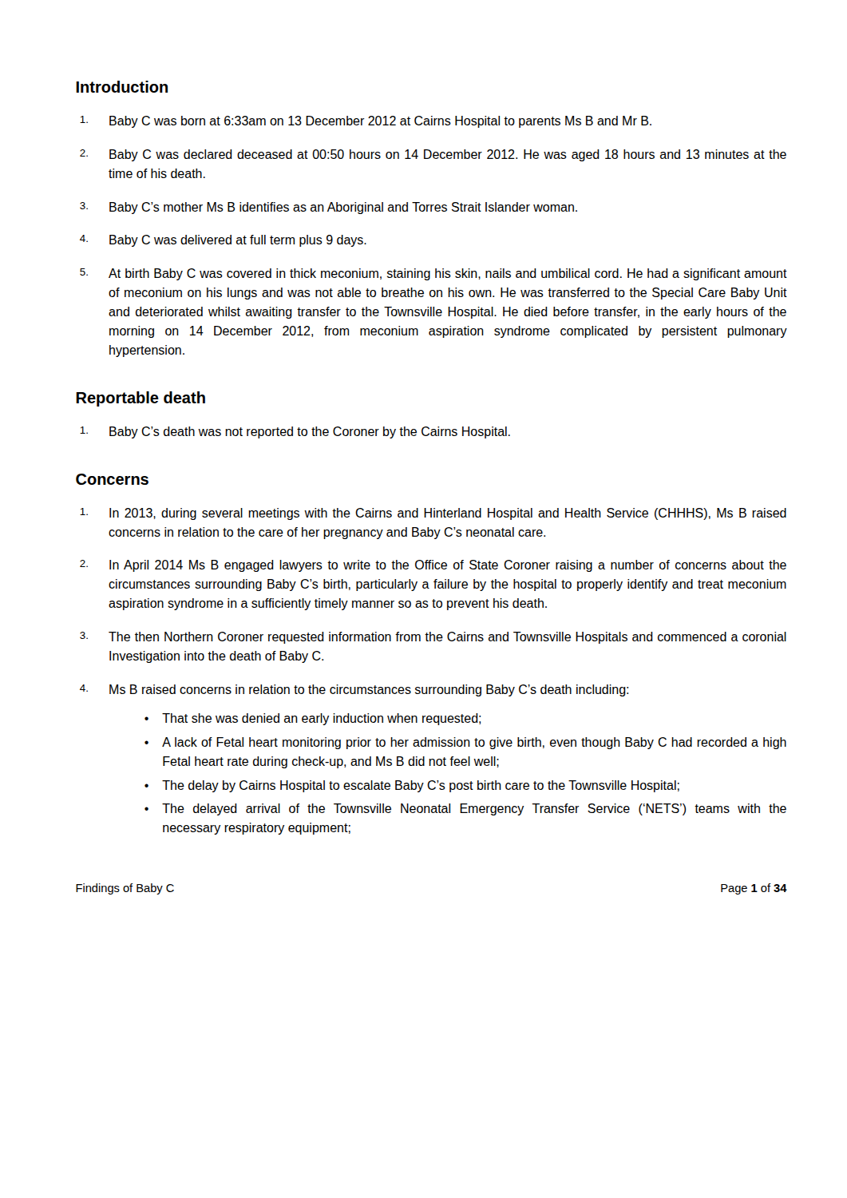Introduction
Baby C was born at 6:33am on 13 December 2012 at Cairns Hospital to parents Ms B and Mr B.
Baby C was declared deceased at 00:50 hours on 14 December 2012. He was aged 18 hours and 13 minutes at the time of his death.
Baby C’s mother Ms B identifies as an Aboriginal and Torres Strait Islander woman.
Baby C was delivered at full term plus 9 days.
At birth Baby C was covered in thick meconium, staining his skin, nails and umbilical cord. He had a significant amount of meconium on his lungs and was not able to breathe on his own. He was transferred to the Special Care Baby Unit and deteriorated whilst awaiting transfer to the Townsville Hospital. He died before transfer, in the early hours of the morning on 14 December 2012, from meconium aspiration syndrome complicated by persistent pulmonary hypertension.
Reportable death
Baby C’s death was not reported to the Coroner by the Cairns Hospital.
Concerns
In 2013, during several meetings with the Cairns and Hinterland Hospital and Health Service (CHHHS), Ms B raised concerns in relation to the care of her pregnancy and Baby C’s neonatal care.
In April 2014 Ms B engaged lawyers to write to the Office of State Coroner raising a number of concerns about the circumstances surrounding Baby C’s birth, particularly a failure by the hospital to properly identify and treat meconium aspiration syndrome in a sufficiently timely manner so as to prevent his death.
The then Northern Coroner requested information from the Cairns and Townsville Hospitals and commenced a coronial Investigation into the death of Baby C.
Ms B raised concerns in relation to the circumstances surrounding Baby C’s death including:
That she was denied an early induction when requested;
A lack of Fetal heart monitoring prior to her admission to give birth, even though Baby C had recorded a high Fetal heart rate during check-up, and Ms B did not feel well;
The delay by Cairns Hospital to escalate Baby C’s post birth care to the Townsville Hospital;
The delayed arrival of the Townsville Neonatal Emergency Transfer Service (‘NETS’) teams with the necessary respiratory equipment;
Findings of Baby C
Page 1 of 34